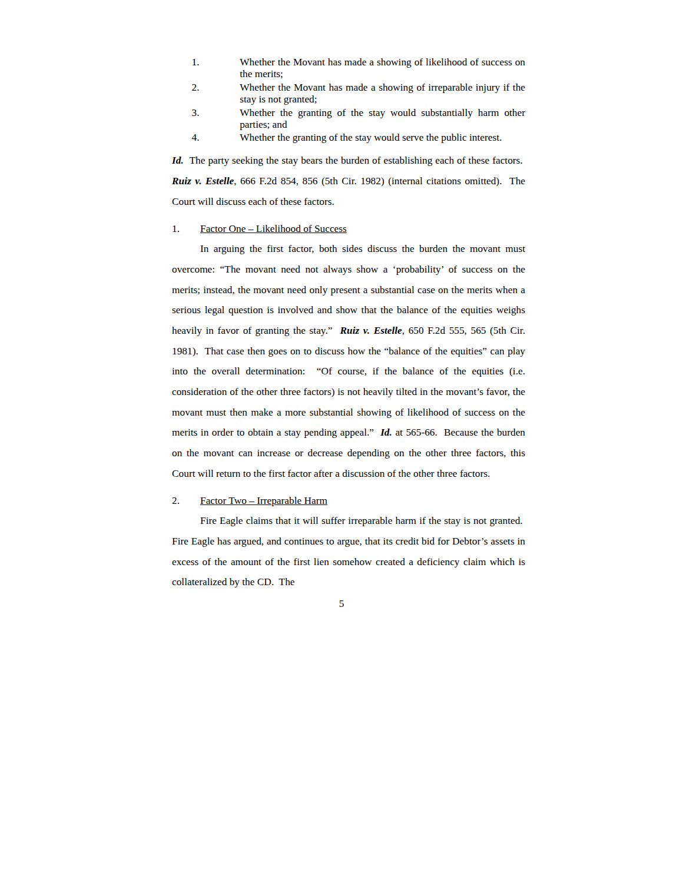1. Whether the Movant has made a showing of likelihood of success on the merits;
2. Whether the Movant has made a showing of irreparable injury if the stay is not granted;
3. Whether the granting of the stay would substantially harm other parties; and
4. Whether the granting of the stay would serve the public interest.
Id. The party seeking the stay bears the burden of establishing each of these factors. Ruiz v. Estelle, 666 F.2d 854, 856 (5th Cir. 1982) (internal citations omitted). The Court will discuss each of these factors.
1. Factor One – Likelihood of Success
In arguing the first factor, both sides discuss the burden the movant must overcome: “The movant need not always show a ‘probability’ of success on the merits; instead, the movant need only present a substantial case on the merits when a serious legal question is involved and show that the balance of the equities weighs heavily in favor of granting the stay.” Ruiz v. Estelle, 650 F.2d 555, 565 (5th Cir. 1981). That case then goes on to discuss how the “balance of the equities” can play into the overall determination: “Of course, if the balance of the equities (i.e. consideration of the other three factors) is not heavily tilted in the movant’s favor, the movant must then make a more substantial showing of likelihood of success on the merits in order to obtain a stay pending appeal.” Id. at 565-66. Because the burden on the movant can increase or decrease depending on the other three factors, this Court will return to the first factor after a discussion of the other three factors.
2. Factor Two – Irreparable Harm
Fire Eagle claims that it will suffer irreparable harm if the stay is not granted. Fire Eagle has argued, and continues to argue, that its credit bid for Debtor’s assets in excess of the amount of the first lien somehow created a deficiency claim which is collateralized by the CD. The
5